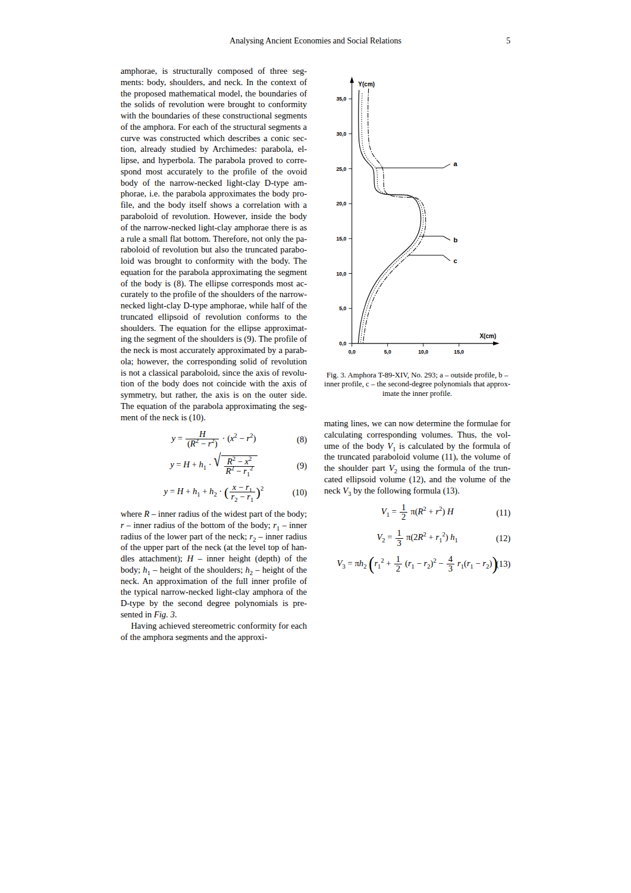Analysing Ancient Economies and Social Relations 5
amphorae, is structurally composed of three segments: body, shoulders, and neck. In the context of the proposed mathematical model, the boundaries of the solids of revolution were brought to conformity with the boundaries of these constructional segments of the amphora. For each of the structural segments a curve was constructed which describes a conic section, already studied by Archimedes: parabola, ellipse, and hyperbola. The parabola proved to correspond most accurately to the profile of the ovoid body of the narrow-necked light-clay D-type amphorae, i.e. the parabola approximates the body profile, and the body itself shows a correlation with a paraboloid of revolution. However, inside the body of the narrow-necked light-clay amphorae there is as a rule a small flat bottom. Therefore, not only the paraboloid of revolution but also the truncated paraboloid was brought to conformity with the body. The equation for the parabola approximating the segment of the body is (8). The ellipse corresponds most accurately to the profile of the shoulders of the narrow-necked light-clay D-type amphorae, while half of the truncated ellipsoid of revolution conforms to the shoulders. The equation for the ellipse approximating the segment of the shoulders is (9). The profile of the neck is most accurately approximated by a parabola; however, the corresponding solid of revolution is not a classical paraboloid, since the axis of revolution of the body does not coincide with the axis of symmetry, but rather, the axis is on the outer side. The equation of the parabola approximating the segment of the neck is (10).
y = H(R2 − r2) · (x2 − r2) (8)
y = H + h1 · √R2 − x2 R2 − r12 (9)
y = H + h1 + h2 · (x − r1 r2 − r1)2 (10)
where R – inner radius of the widest part of the body; r – inner radius of the bottom of the body; r1 – inner radius of the lower part of the neck; r2 – inner radius of the upper part of the neck (at the level top of handles attachment); H – inner height (depth) of the body; h1 – height of the shoulders; h2 – height of the neck. An approximation of the full inner profile of the typical narrow-necked light-clay amphora of the D-type by the second degree polynomials is presented in Fig. 3.
Having achieved stereometric conformity for each of the amphora segments and the approxi-
0,0 5,0 10,0 15,0 20,0 25,0 30,0 35,0 0,0 5,0 10,0 15,0 Y(cm) X(cm) a b c
Fig. 3. Amphora T-89-XIV, No. 293; a – outside profile, b – inner profile, c – the second-degree polynomials that approximate the inner profile.
mating lines, we can now determine the formulae for calculating corresponding volumes. Thus, the volume of the body V1 is calculated by the formula of the truncated paraboloid volume (11), the volume of the shoulder part V2 using the formula of the truncated ellipsoid volume (12), and the volume of the neck V3 by the following formula (13).
V1 = 12 π(R2 + r2) H (11)
V2 = 13 π(2R2 + r12) h1 (12)
V3 = πh2 (r12 + 12 (r1 − r2)2 − 43 r1(r1 − r2)) (13)